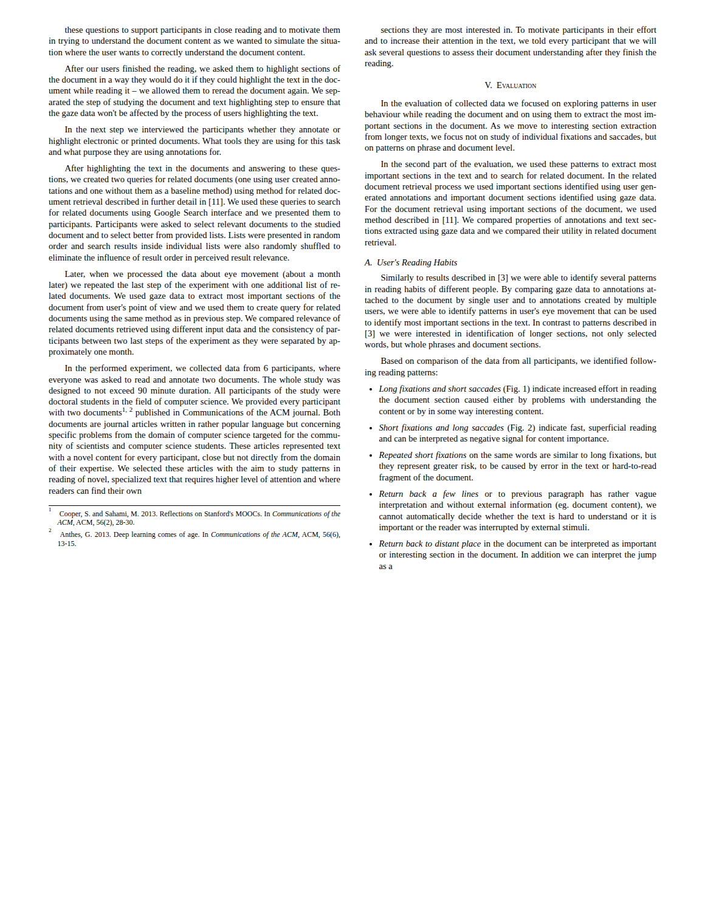these questions to support participants in close reading and to motivate them in trying to understand the document content as we wanted to simulate the situation where the user wants to correctly understand the document content.
After our users finished the reading, we asked them to highlight sections of the document in a way they would do it if they could highlight the text in the document while reading it – we allowed them to reread the document again. We separated the step of studying the document and text highlighting step to ensure that the gaze data won't be affected by the process of users highlighting the text.
In the next step we interviewed the participants whether they annotate or highlight electronic or printed documents. What tools they are using for this task and what purpose they are using annotations for.
After highlighting the text in the documents and answering to these questions, we created two queries for related documents (one using user created annotations and one without them as a baseline method) using method for related document retrieval described in further detail in [11]. We used these queries to search for related documents using Google Search interface and we presented them to participants. Participants were asked to select relevant documents to the studied document and to select better from provided lists. Lists were presented in random order and search results inside individual lists were also randomly shuffled to eliminate the influence of result order in perceived result relevance.
Later, when we processed the data about eye movement (about a month later) we repeated the last step of the experiment with one additional list of related documents. We used gaze data to extract most important sections of the document from user's point of view and we used them to create query for related documents using the same method as in previous step. We compared relevance of related documents retrieved using different input data and the consistency of participants between two last steps of the experiment as they were separated by approximately one month.
In the performed experiment, we collected data from 6 participants, where everyone was asked to read and annotate two documents. The whole study was designed to not exceed 90 minute duration. All participants of the study were doctoral students in the field of computer science. We provided every participant with two documents1, 2 published in Communications of the ACM journal. Both documents are journal articles written in rather popular language but concerning specific problems from the domain of computer science targeted for the community of scientists and computer science students. These articles represented text with a novel content for every participant, close but not directly from the domain of their expertise. We selected these articles with the aim to study patterns in reading of novel, specialized text that requires higher level of attention and where readers can find their own
1 Cooper, S. and Sahami, M. 2013. Reflections on Stanford's MOOCs. In Communications of the ACM, ACM, 56(2), 28-30.
2 Anthes, G. 2013. Deep learning comes of age. In Communications of the ACM, ACM, 56(6), 13-15.
sections they are most interested in. To motivate participants in their effort and to increase their attention in the text, we told every participant that we will ask several questions to assess their document understanding after they finish the reading.
V. Evaluation
In the evaluation of collected data we focused on exploring patterns in user behaviour while reading the document and on using them to extract the most important sections in the document. As we move to interesting section extraction from longer texts, we focus not on study of individual fixations and saccades, but on patterns on phrase and document level.
In the second part of the evaluation, we used these patterns to extract most important sections in the text and to search for related document. In the related document retrieval process we used important sections identified using user generated annotations and important document sections identified using gaze data. For the document retrieval using important sections of the document, we used method described in [11]. We compared properties of annotations and text sections extracted using gaze data and we compared their utility in related document retrieval.
A. User's Reading Habits
Similarly to results described in [3] we were able to identify several patterns in reading habits of different people. By comparing gaze data to annotations attached to the document by single user and to annotations created by multiple users, we were able to identify patterns in user's eye movement that can be used to identify most important sections in the text. In contrast to patterns described in [3] we were interested in identification of longer sections, not only selected words, but whole phrases and document sections.
Based on comparison of the data from all participants, we identified following reading patterns:
Long fixations and short saccades (Fig. 1) indicate increased effort in reading the document section caused either by problems with understanding the content or by in some way interesting content.
Short fixations and long saccades (Fig. 2) indicate fast, superficial reading and can be interpreted as negative signal for content importance.
Repeated short fixations on the same words are similar to long fixations, but they represent greater risk, to be caused by error in the text or hard-to-read fragment of the document.
Return back a few lines or to previous paragraph has rather vague interpretation and without external information (eg. document content), we cannot automatically decide whether the text is hard to understand or it is important or the reader was interrupted by external stimuli.
Return back to distant place in the document can be interpreted as important or interesting section in the document. In addition we can interpret the jump as a